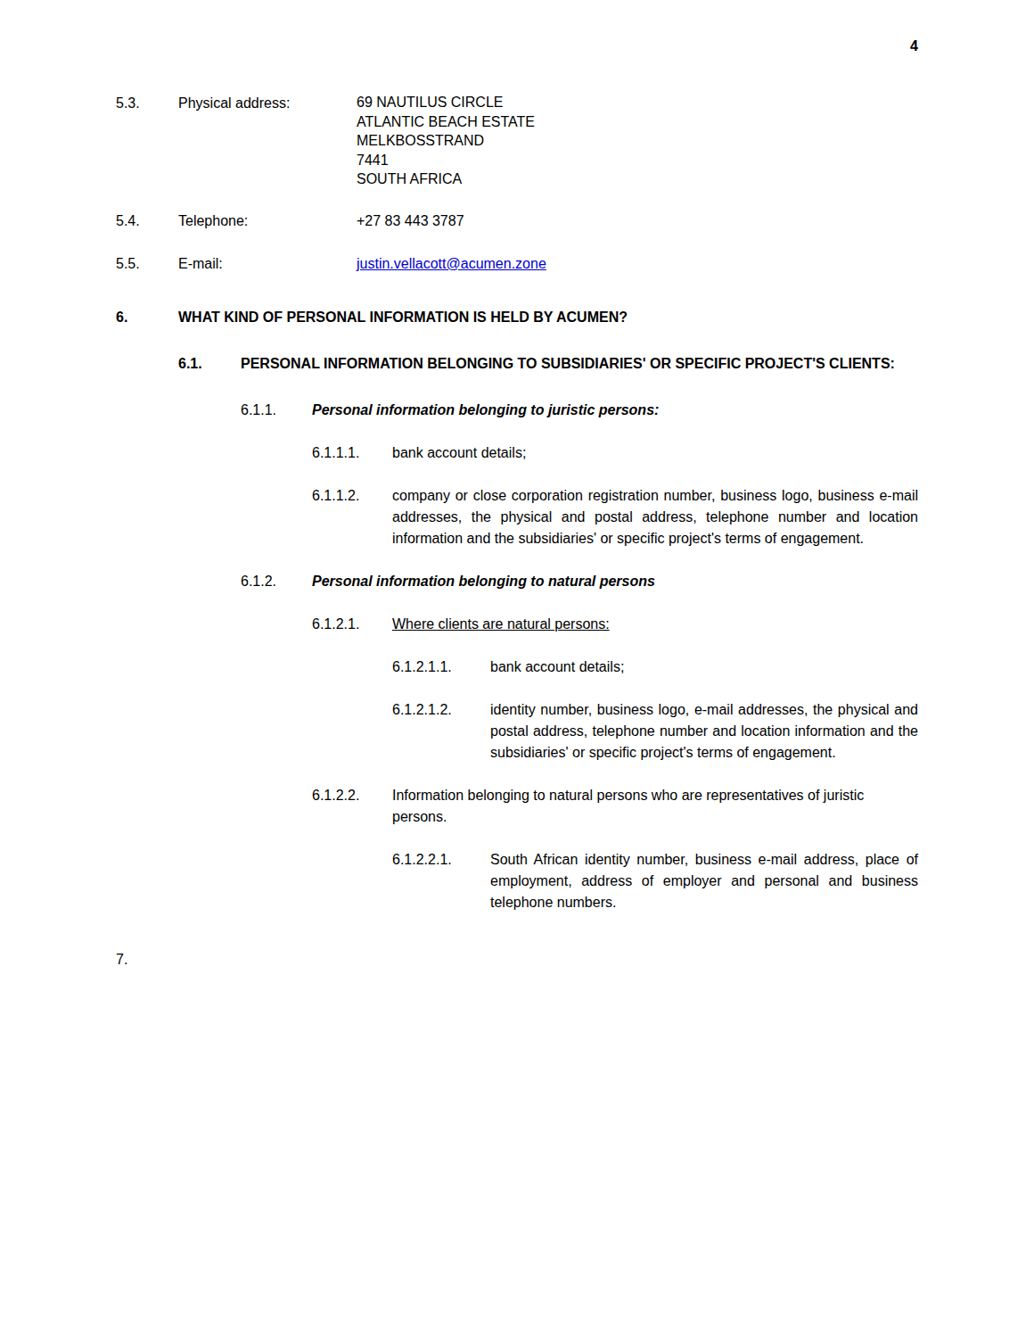4
5.3.
Physical address:
69 NAUTILUS CIRCLE
ATLANTIC BEACH ESTATE
MELKBOSSTRAND
7441
SOUTH AFRICA
5.4.
Telephone:
+27 83 443 3787
5.5.
E-mail:
justin.vellacott@acumen.zone
6.
WHAT KIND OF PERSONAL INFORMATION IS HELD BY ACUMEN?
6.1.
PERSONAL INFORMATION BELONGING TO SUBSIDIARIES' OR SPECIFIC PROJECT'S CLIENTS:
6.1.1.
Personal information belonging to juristic persons:
6.1.1.1.
bank account details;
6.1.1.2.
company or close corporation registration number, business logo, business e-mail addresses, the physical and postal address, telephone number and location information and the subsidiaries' or specific project's terms of engagement.
6.1.2.
Personal information belonging to natural persons
6.1.2.1.
Where clients are natural persons:
6.1.2.1.1.
bank account details;
6.1.2.1.2.
identity number, business logo, e-mail addresses, the physical and postal address, telephone number and location information and the subsidiaries' or specific project's terms of engagement.
6.1.2.2.
Information belonging to natural persons who are representatives of juristic persons.
6.1.2.2.1.
South African identity number, business e-mail address, place of employment, address of employer and personal and business telephone numbers.
7.